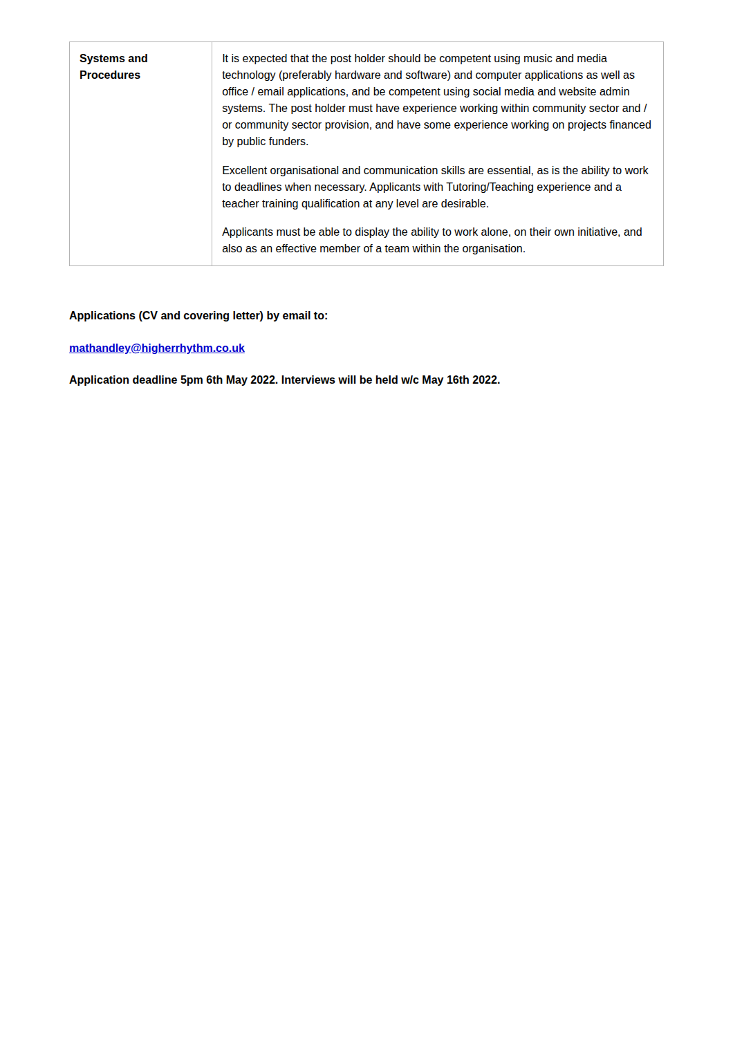| Systems and Procedures | It is expected that the post holder should be competent using music and media technology (preferably hardware and software) and computer applications as well as office / email applications, and be competent using social media and website admin systems. The post holder must have experience working within community sector and / or community sector provision, and have some experience working on projects financed by public funders. Excellent organisational and communication skills are essential, as is the ability to work to deadlines when necessary. Applicants with Tutoring/Teaching experience and a teacher training qualification at any level are desirable. Applicants must be able to display the ability to work alone, on their own initiative, and also as an effective member of a team within the organisation. |
Applications (CV and covering letter) by email to:
mathandley@higherrhythm.co.uk
Application deadline 5pm 6th May 2022. Interviews will be held w/c May 16th 2022.